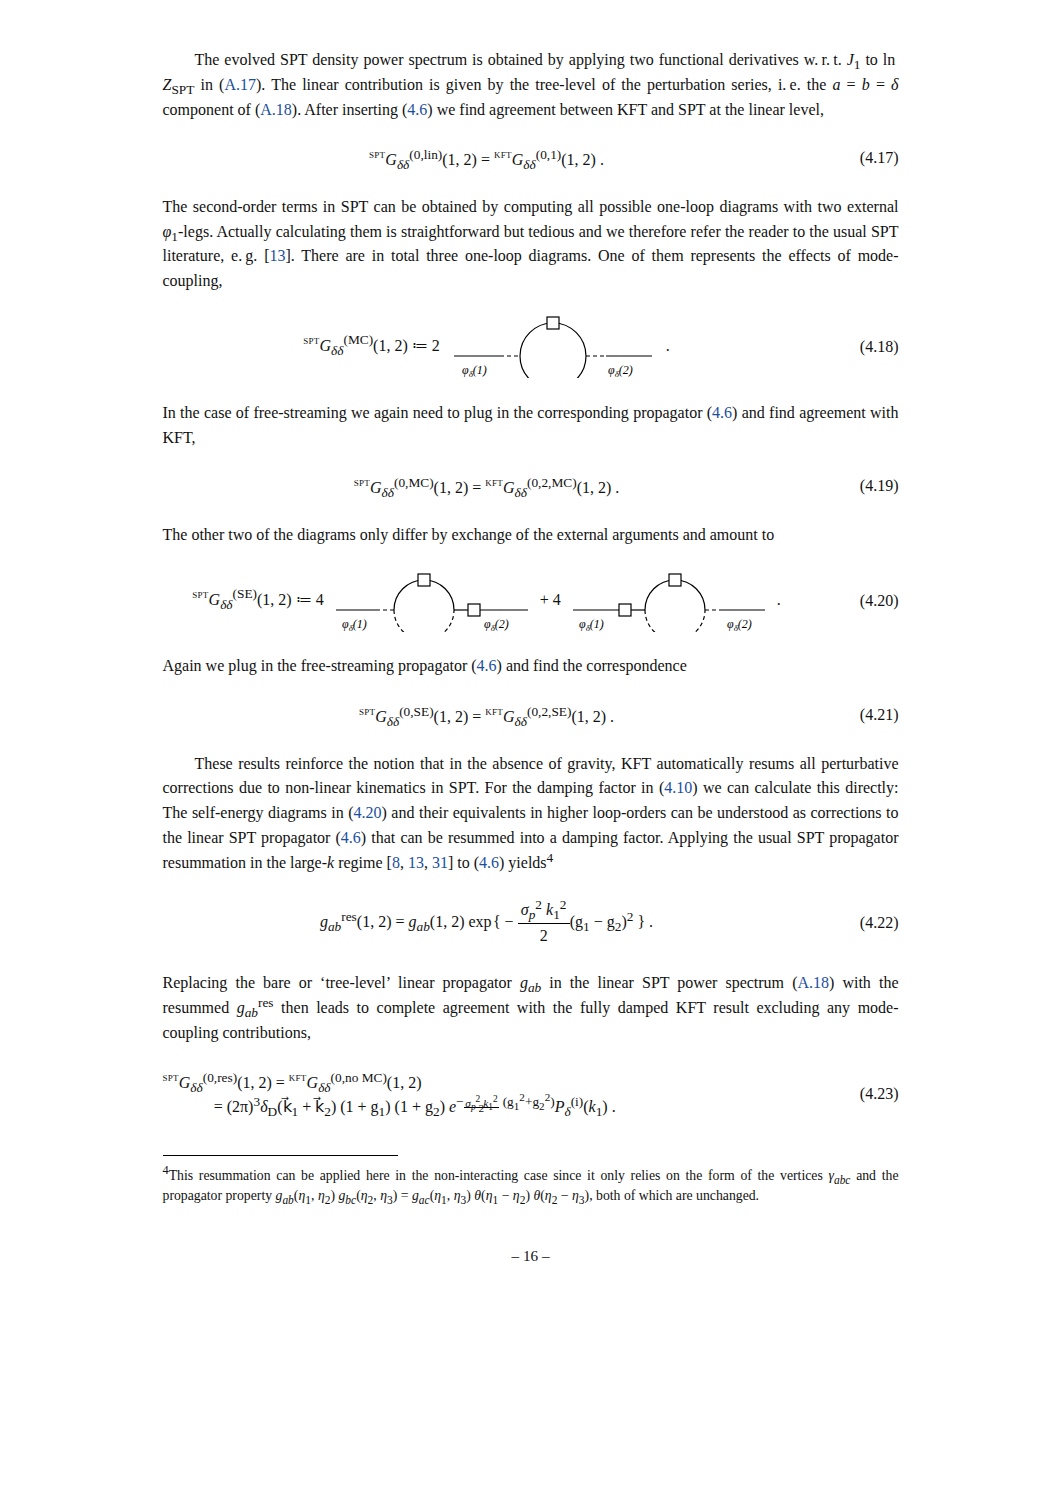The evolved SPT density power spectrum is obtained by applying two functional derivatives w. r. t. J1 to ln ZSPT in (A.17). The linear contribution is given by the tree-level of the perturbation series, i. e. the a = b = δ component of (A.18). After inserting (4.6) we find agreement between KFT and SPT at the linear level,
spt Gδδ(0,lin)(1, 2) = kft Gδδ(0,1)(1, 2) .
(4.17)
The second-order terms in SPT can be obtained by computing all possible one-loop diagrams with two external φ1-legs. Actually calculating them is straightforward but tedious and we therefore refer the reader to the usual SPT literature, e. g. [13]. There are in total three one-loop diagrams. One of them represents the effects of mode-coupling,
spt Gδδ(MC)(1, 2) ≔ 2 φδ(1) φδ(2) .
(4.18)
In the case of free-streaming we again need to plug in the corresponding propagator (4.6) and find agreement with KFT,
spt Gδδ(0,MC)(1, 2) = kft Gδδ(0,2,MC)(1, 2) .
(4.19)
The other two of the diagrams only differ by exchange of the external arguments and amount to
spt Gδδ(SE)(1, 2) ≔ 4 φδ(1) φδ(2) + 4 φδ(1) φδ(2) .
(4.20)
Again we plug in the free-streaming propagator (4.6) and find the correspondence
spt Gδδ(0,SE)(1, 2) = kft Gδδ(0,2,SE)(1, 2) .
(4.21)
These results reinforce the notion that in the absence of gravity, KFT automatically resums all perturbative corrections due to non-linear kinematics in SPT. For the damping factor in (4.10) we can calculate this directly: The self-energy diagrams in (4.20) and their equivalents in higher loop-orders can be understood as corrections to the linear SPT propagator (4.6) that can be resummed into a damping factor. Applying the usual SPT propagator resummation in the large-k regime [8, 13, 31] to (4.6) yields4
gabres(1, 2) = gab(1, 2) exp { − σp2 k122(g1 − g2)2 } .
(4.22)
Replacing the bare or ‘tree-level’ linear propagator gab in the linear SPT power spectrum (A.18) with the resummed gabres then leads to complete agreement with the fully damped KFT result excluding any mode-coupling contributions,
spt Gδδ(0,res)(1, 2) = kft Gδδ(0,no MC)(1, 2) = (2π)3δD(k⃗1 + k⃗2) (1 + g1) (1 + g2) e−σp2 k122 (g12+g22)Pδ(i)(k1) .
(4.23)
4This resummation can be applied here in the non-interacting case since it only relies on the form of the vertices γabc and the propagator property gab(η1, η2) gbc(η2, η3) = gac(η1, η3) θ(η1 − η2) θ(η2 − η3), both of which are unchanged.
– 16 –